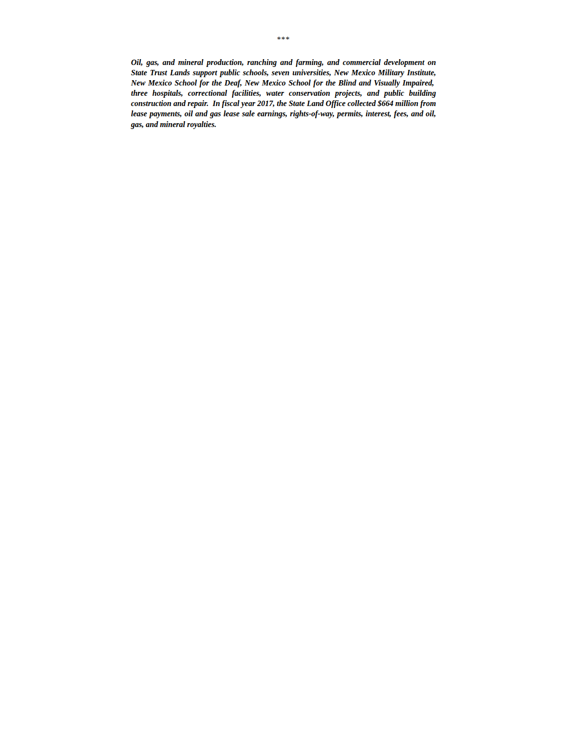***
Oil, gas, and mineral production, ranching and farming, and commercial development on State Trust Lands support public schools, seven universities, New Mexico Military Institute, New Mexico School for the Deaf, New Mexico School for the Blind and Visually Impaired, three hospitals, correctional facilities, water conservation projects, and public building construction and repair. In fiscal year 2017, the State Land Office collected $664 million from lease payments, oil and gas lease sale earnings, rights-of-way, permits, interest, fees, and oil, gas, and mineral royalties.